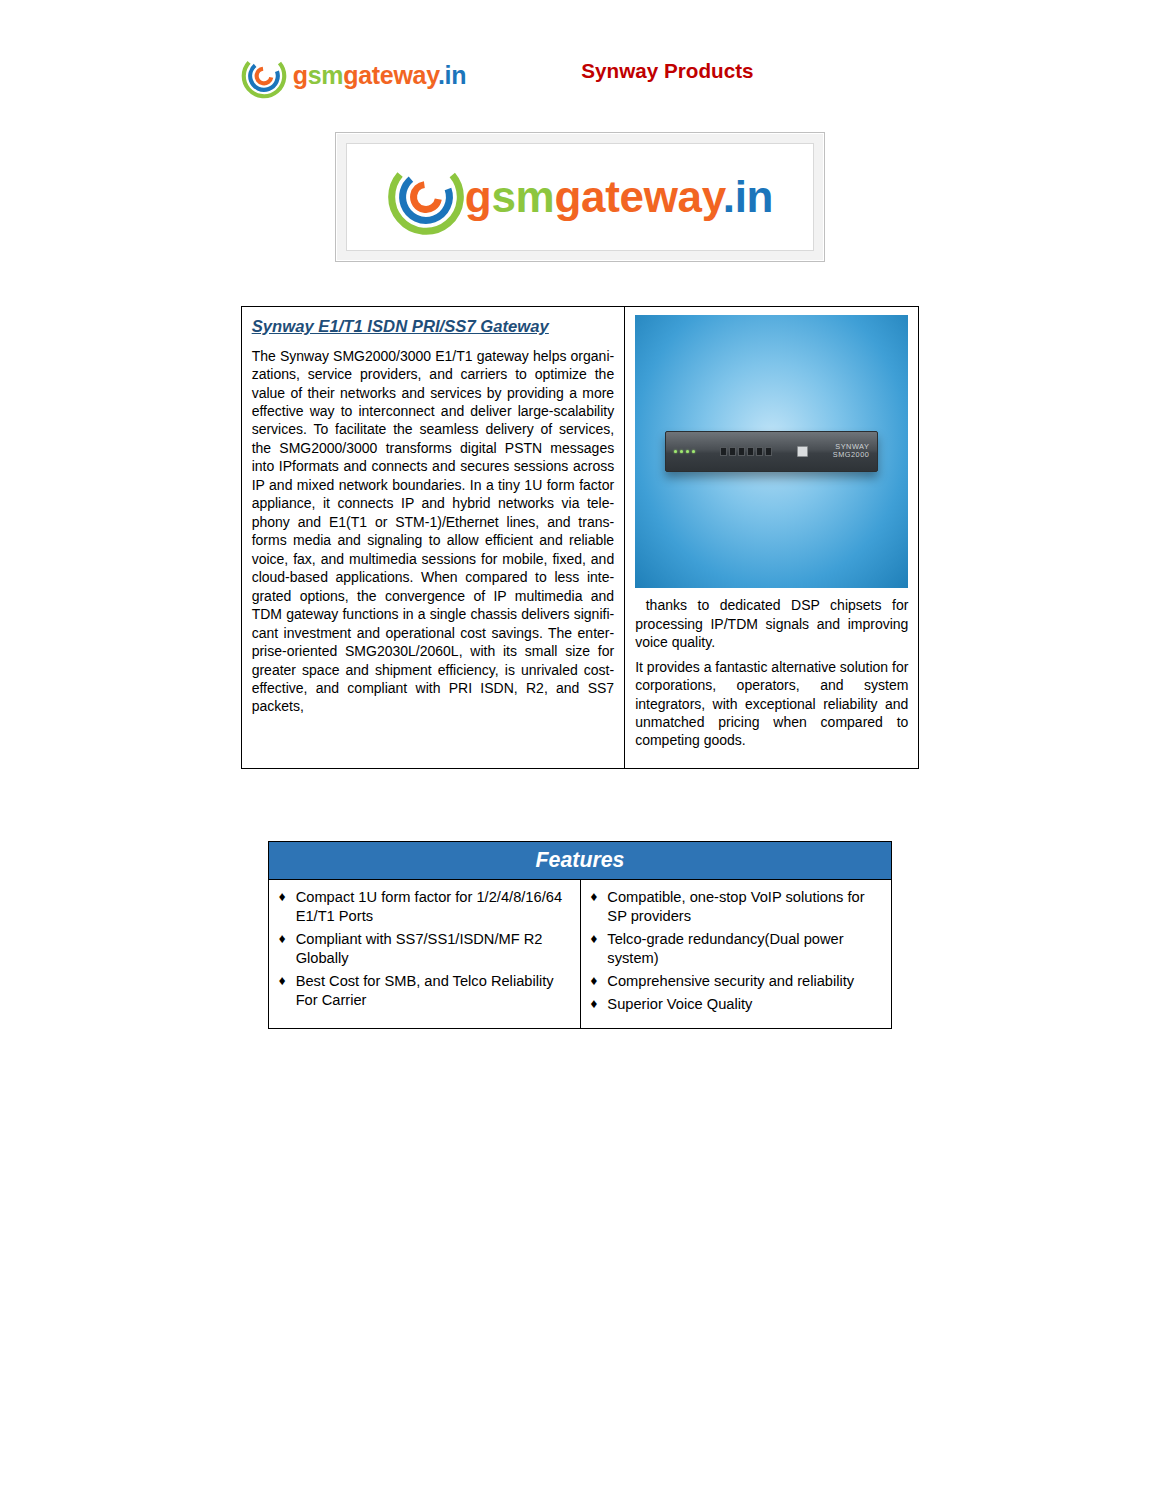gsm gateway.in
Synway Products
gsm gateway.in
| Synway E1/T1 ISDN PRI/SS7 Gateway The Synway SMG2000/3000 E1/T1 gateway helps organizations, service providers, and carriers to optimize the value of their networks and services by providing a more effective way to interconnect and deliver large-scalability services. To facilitate the seamless delivery of services, the SMG2000/3000 transforms digital PSTN messages into IPformats and connects and secures sessions across IP and mixed network boundaries. In a tiny 1U form factor appliance, it connects IP and hybrid networks via telephony and E1(T1 or STM-1)/Ethernet lines, and transforms media and signaling to allow efficient and reliable voice, fax, and multimedia sessions for mobile, fixed, and cloud-based applications. When compared to less integrated options, the convergence of IP multimedia and TDM gateway functions in a single chassis delivers significant investment and operational cost savings. The enterprise-oriented SMG2030L/2060L, with its small size for greater space and shipment efficiency, is unrivaled cost-effective, and compliant with PRI ISDN, R2, and SS7 packets, | SYNWAY SMG2000 thanks to dedicated DSP chipsets for processing IP/TDM signals and improving voice quality. It provides a fantastic alternative solution for corporations, operators, and system integrators, with exceptional reliability and unmatched pricing when compared to competing goods. |
| Features |
| --- |
| Compact 1U form factor for 1/2/4/8/16/64 E1/T1 Ports Compliant with SS7/SS1/ISDN/MF R2 Globally Best Cost for SMB, and Telco Reliability For Carrier | Compatible, one-stop VoIP solutions for SP providers Telco-grade redundancy(Dual power system) Comprehensive security and reliability Superior Voice Quality |